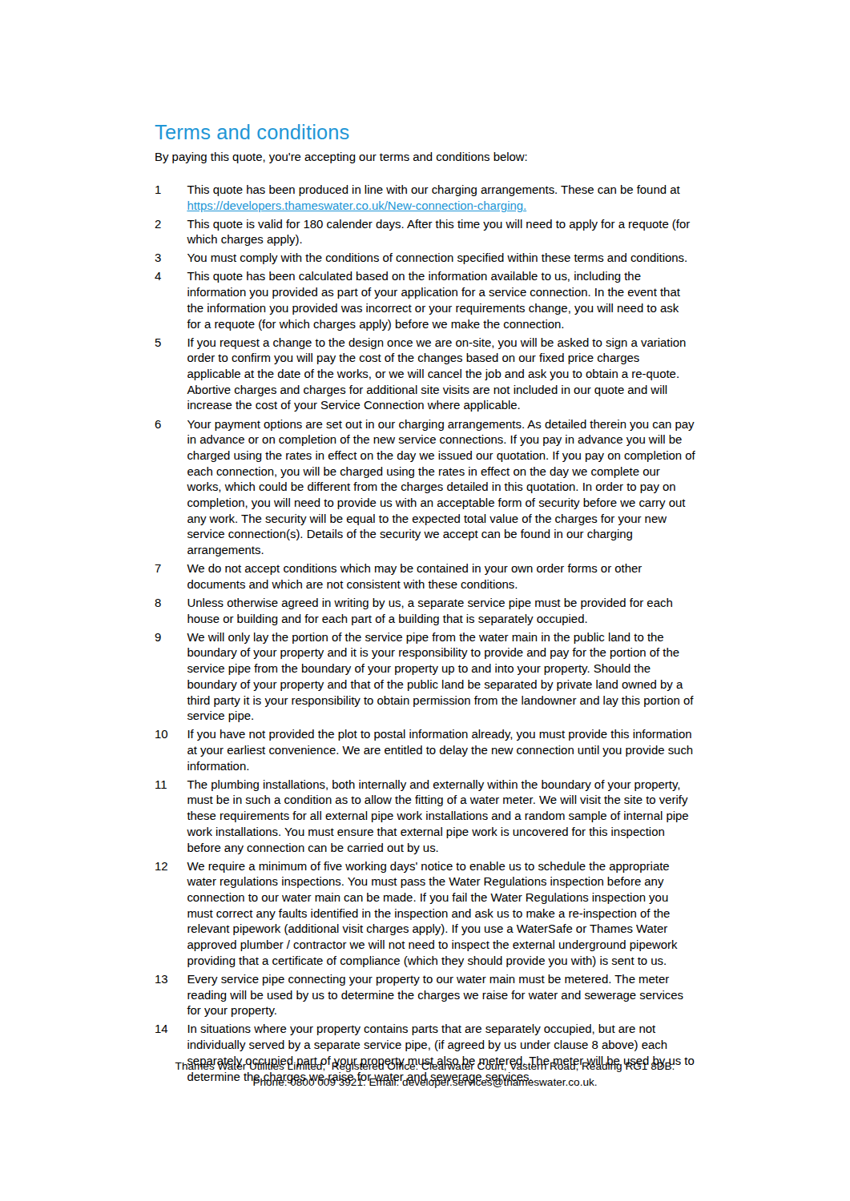Terms and conditions
By paying this quote, you're accepting our terms and conditions below:
This quote has been produced in line with our charging arrangements. These can be found at https://developers.thameswater.co.uk/New-connection-charging.
This quote is valid for 180 calender days. After this time you will need to apply for a requote (for which charges apply).
You must comply with the conditions of connection specified within these terms and conditions.
This quote has been calculated based on the information available to us, including the information you provided as part of your application for a service connection. In the event that the information you provided was incorrect or your requirements change, you will need to ask for a requote (for which charges apply) before we make the connection.
If you request a change to the design once we are on-site, you will be asked to sign a variation order to confirm you will pay the cost of the changes based on our fixed price charges applicable at the date of the works, or we will cancel the job and ask you to obtain a re-quote. Abortive charges and charges for additional site visits are not included in our quote and will increase the cost of your Service Connection where applicable.
Your payment options are set out in our charging arrangements. As detailed therein you can pay in advance or on completion of the new service connections. If you pay in advance you will be charged using the rates in effect on the day we issued our quotation. If you pay on completion of each connection, you will be charged using the rates in effect on the day we complete our works, which could be different from the charges detailed in this quotation. In order to pay on completion, you will need to provide us with an acceptable form of security before we carry out any work. The security will be equal to the expected total value of the charges for your new service connection(s). Details of the security we accept can be found in our charging arrangements.
We do not accept conditions which may be contained in your own order forms or other documents and which are not consistent with these conditions.
Unless otherwise agreed in writing by us, a separate service pipe must be provided for each house or building and for each part of a building that is separately occupied.
We will only lay the portion of the service pipe from the water main in the public land to the boundary of your property and it is your responsibility to provide and pay for the portion of the service pipe from the boundary of your property up to and into your property. Should the boundary of your property and that of the public land be separated by private land owned by a third party it is your responsibility to obtain permission from the landowner and lay this portion of service pipe.
If you have not provided the plot to postal information already, you must provide this information at your earliest convenience. We are entitled to delay the new connection until you provide such information.
The plumbing installations, both internally and externally within the boundary of your property, must be in such a condition as to allow the fitting of a water meter. We will visit the site to verify these requirements for all external pipe work installations and a random sample of internal pipe work installations. You must ensure that external pipe work is uncovered for this inspection before any connection can be carried out by us.
We require a minimum of five working days' notice to enable us to schedule the appropriate water regulations inspections. You must pass the Water Regulations inspection before any connection to our water main can be made. If you fail the Water Regulations inspection you must correct any faults identified in the inspection and ask us to make a re-inspection of the relevant pipework (additional visit charges apply). If you use a WaterSafe or Thames Water approved plumber / contractor we will not need to inspect the external underground pipework providing that a certificate of compliance (which they should provide you with) is sent to us.
Every service pipe connecting your property to our water main must be metered. The meter reading will be used by us to determine the charges we raise for water and sewerage services for your property.
In situations where your property contains parts that are separately occupied, but are not individually served by a separate service pipe, (if agreed by us under clause 8 above) each separately occupied part of your property must also be metered. The meter will be used by us to determine the charges we raise for water and sewerage services.
Thames Water Utilities Limited, Registered Office: Clearwater Court, Vastern Road, Reading RG1 8DB.
Phone: 0800 009 3921. Email: developer.services@thameswater.co.uk.